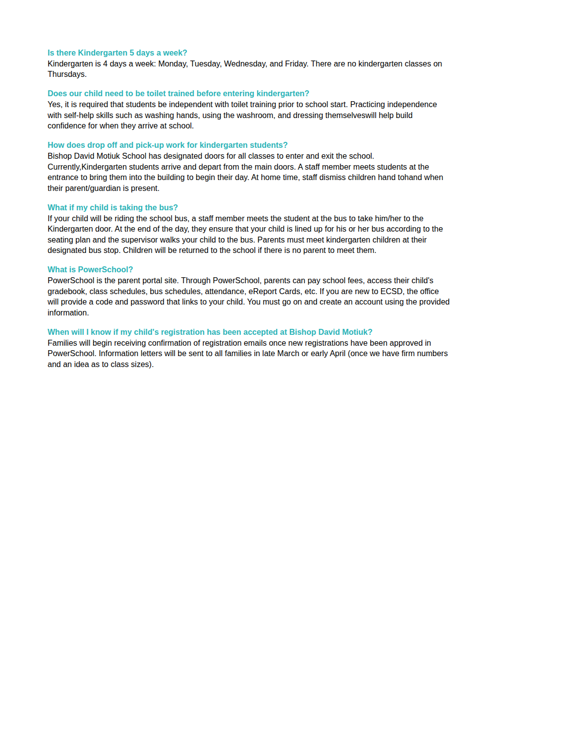Is there Kindergarten 5 days a week?
Kindergarten is 4 days a week: Monday, Tuesday, Wednesday, and Friday. There are no kindergarten classes on Thursdays.
Does our child need to be toilet trained before entering kindergarten?
Yes, it is required that students be independent with toilet training prior to school start. Practicing independence with self-help skills such as washing hands, using the washroom, and dressing themselveswill help build confidence for when they arrive at school.
How does drop off and pick-up work for kindergarten students?
Bishop David Motiuk School has designated doors for all classes to enter and exit the school. Currently,Kindergarten students arrive and depart from the main doors. A staff member meets students at the entrance to bring them into the building to begin their day. At home time, staff dismiss children hand tohand when their parent/guardian is present.
What if my child is taking the bus?
If your child will be riding the school bus, a staff member meets the student at the bus to take him/her to the Kindergarten door. At the end of the day, they ensure that your child is lined up for his or her bus according to the seating plan and the supervisor walks your child to the bus. Parents must meet kindergarten children at their designated bus stop. Children will be returned to the school if there is no parent to meet them.
What is PowerSchool?
PowerSchool is the parent portal site. Through PowerSchool, parents can pay school fees, access their child's gradebook, class schedules, bus schedules, attendance, eReport Cards, etc. If you are new to ECSD, the office will provide a code and password that links to your child. You must go on and create an account using the provided information.
When will I know if my child's registration has been accepted at Bishop David Motiuk?
Families will begin receiving confirmation of registration emails once new registrations have been approved in PowerSchool. Information letters will be sent to all families in late March or early April (once we have firm numbers and an idea as to class sizes).